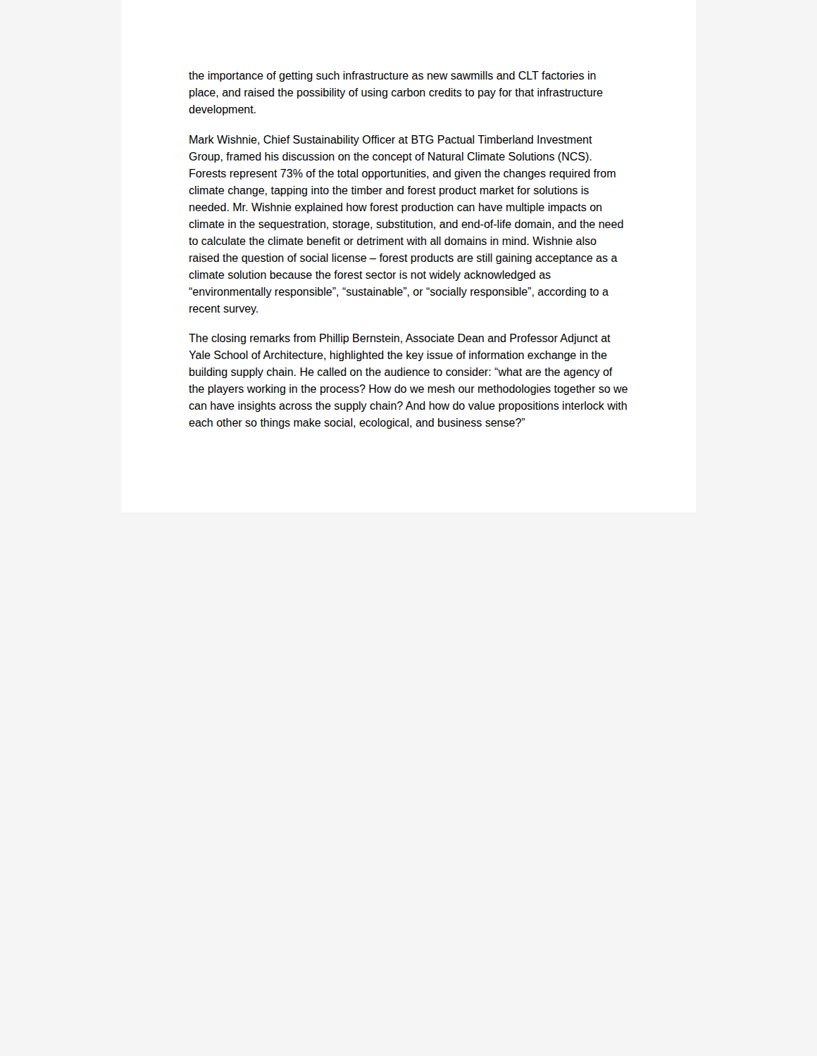the importance of getting such infrastructure as new sawmills and CLT factories in place, and raised the possibility of using carbon credits to pay for that infrastructure development.
Mark Wishnie, Chief Sustainability Officer at BTG Pactual Timberland Investment Group, framed his discussion on the concept of Natural Climate Solutions (NCS). Forests represent 73% of the total opportunities, and given the changes required from climate change, tapping into the timber and forest product market for solutions is needed. Mr. Wishnie explained how forest production can have multiple impacts on climate in the sequestration, storage, substitution, and end-of-life domain, and the need to calculate the climate benefit or detriment with all domains in mind. Wishnie also raised the question of social license – forest products are still gaining acceptance as a climate solution because the forest sector is not widely acknowledged as “environmentally responsible”, “sustainable”, or “socially responsible”, according to a recent survey.
The closing remarks from Phillip Bernstein, Associate Dean and Professor Adjunct at Yale School of Architecture, highlighted the key issue of information exchange in the building supply chain. He called on the audience to consider: “what are the agency of the players working in the process? How do we mesh our methodologies together so we can have insights across the supply chain? And how do value propositions interlock with each other so things make social, ecological, and business sense?”